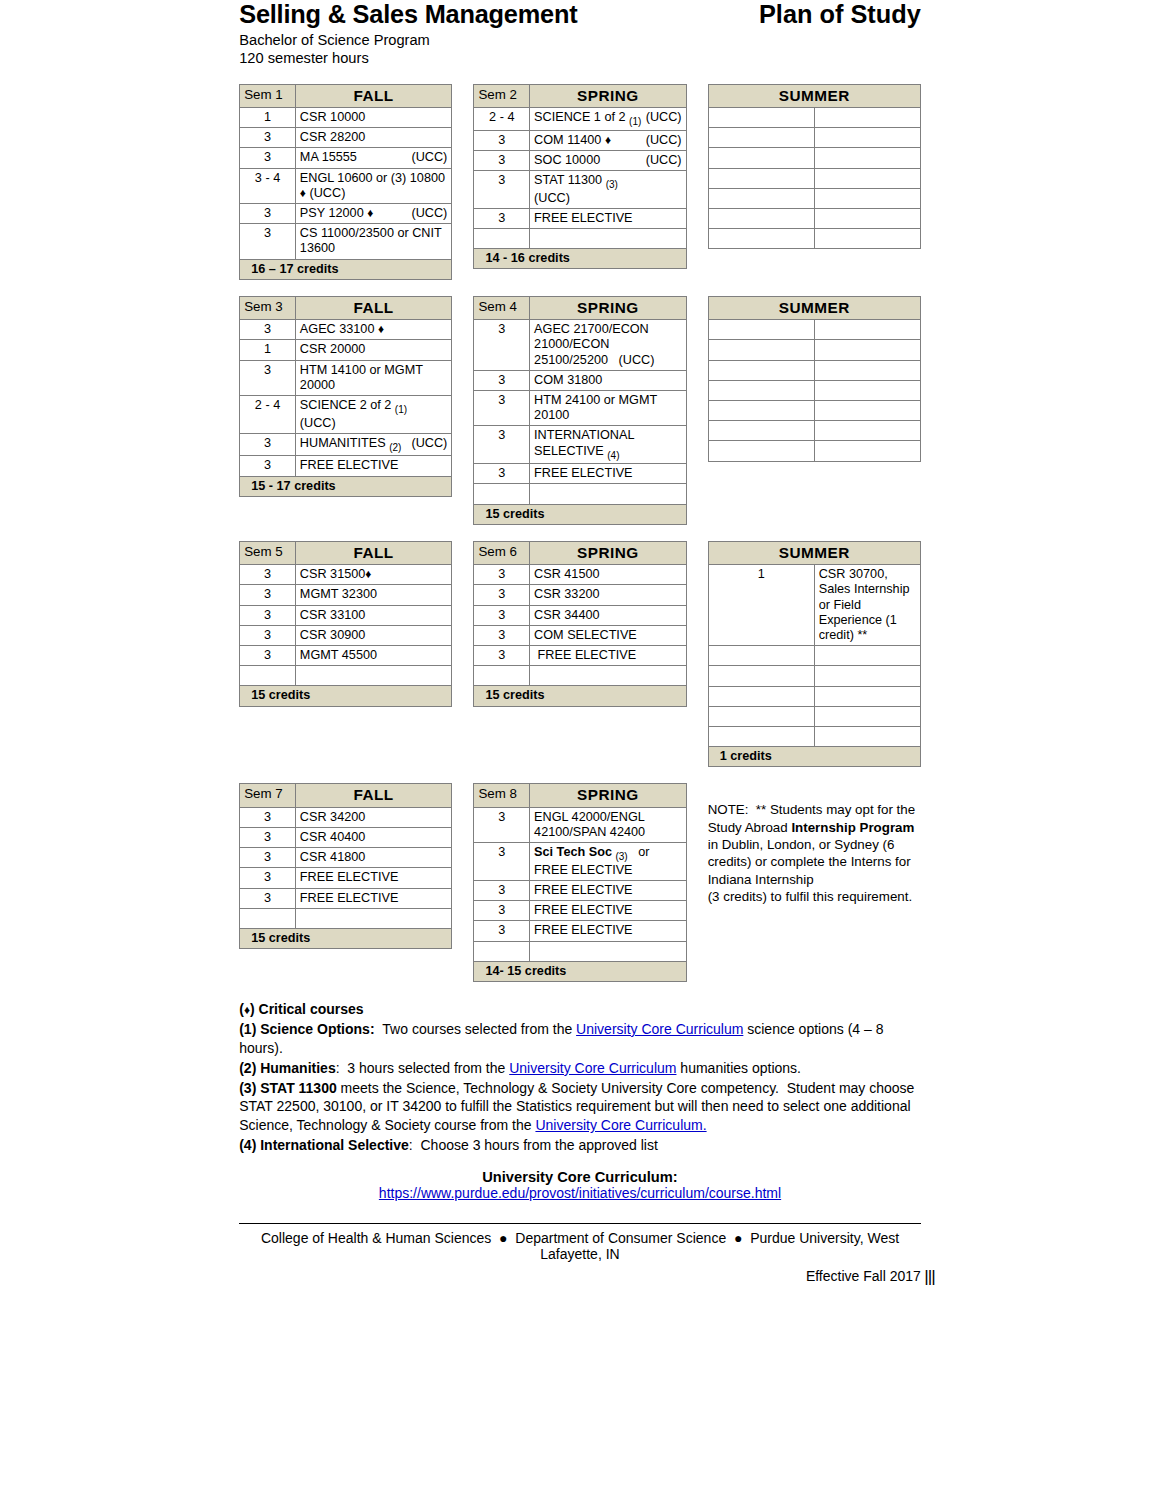Selling & Sales Management
Plan of Study
Bachelor of Science Program
120 semester hours
| Sem 1 | FALL |
| --- | --- |
| 1 | CSR 10000 |
| 3 | CSR 28200 |
| 3 | MA 15555 (UCC) |
| 3 - 4 | ENGL 10600 or (3) 10800 ♦ (UCC) |
| 3 | PSY 12000 ♦ (UCC) |
| 3 | CS 11000/23500 or CNIT 13600 |
| 16 – 17 credits |
| Sem 2 | SPRING |
| --- | --- |
| 2 - 4 | SCIENCE 1 of 2 (1) (UCC) |
| 3 | COM 11400 ♦ (UCC) |
| 3 | SOC 10000 (UCC) |
| 3 | STAT 11300 (3) (UCC) |
| 3 | FREE ELECTIVE |
| 14 - 16 credits |
| SUMMER |
| --- |
| Sem 3 | FALL |
| --- | --- |
| 3 | AGEC 33100 ♦ |
| 1 | CSR 20000 |
| 3 | HTM 14100 or MGMT 20000 |
| 2 - 4 | SCIENCE 2 of 2 (1) (UCC) |
| 3 | HUMANITITES (2) (UCC) |
| 3 | FREE ELECTIVE |
| 15 - 17 credits |
| Sem 4 | SPRING |
| --- | --- |
| 3 | AGEC 21700/ECON 21000/ECON 25100/25200 (UCC) |
| 3 | COM 31800 |
| 3 | HTM 24100 or MGMT 20100 |
| 3 | INTERNATIONAL SELECTIVE (4) |
| 3 | FREE ELECTIVE |
| 15 credits |
| SUMMER |
| --- |
| Sem 5 | FALL |
| --- | --- |
| 3 | CSR 31500 ♦ |
| 3 | MGMT 32300 |
| 3 | CSR 33100 |
| 3 | CSR 30900 |
| 3 | MGMT 45500 |
| 15 credits |
| Sem 6 | SPRING |
| --- | --- |
| 3 | CSR 41500 |
| 3 | CSR 33200 |
| 3 | CSR 34400 |
| 3 | COM SELECTIVE |
| 3 | FREE ELECTIVE |
| 15 credits |
| SUMMER |
| --- |
| 1 | CSR 30700, Sales Internship or Field Experience (1 credit) ** |
| 1 credits |
| Sem 7 | FALL |
| --- | --- |
| 3 | CSR 34200 |
| 3 | CSR 40400 |
| 3 | CSR 41800 |
| 3 | FREE ELECTIVE |
| 3 | FREE ELECTIVE |
| 15 credits |
| Sem 8 | SPRING |
| --- | --- |
| 3 | ENGL 42000/ENGL 42100/SPAN 42400 |
| 3 | Sci Tech Soc (3) or FREE ELECTIVE |
| 3 | FREE ELECTIVE |
| 3 | FREE ELECTIVE |
| 3 | FREE ELECTIVE |
| 14- 15 credits |
NOTE: ** Students may opt for the Study Abroad Internship Program in Dublin, London, or Sydney (6 credits) or complete the Interns for Indiana Internship
(3 credits) to fulfil this requirement.
(♦) Critical courses
(1) Science Options: Two courses selected from the University Core Curriculum science options (4 – 8 hours).
(2) Humanities: 3 hours selected from the University Core Curriculum humanities options.
(3) STAT 11300 meets the Science, Technology & Society University Core competency. Student may choose STAT 22500, 30100, or IT 34200 to fulfill the Statistics requirement but will then need to select one additional Science, Technology & Society course from the University Core Curriculum.
(4) International Selective: Choose 3 hours from the approved list
University Core Curriculum:
https://www.purdue.edu/provost/initiatives/curriculum/course.html
College of Health & Human Sciences ● Department of Consumer Science ● Purdue University, West Lafayette, IN
Effective Fall 2017 |||